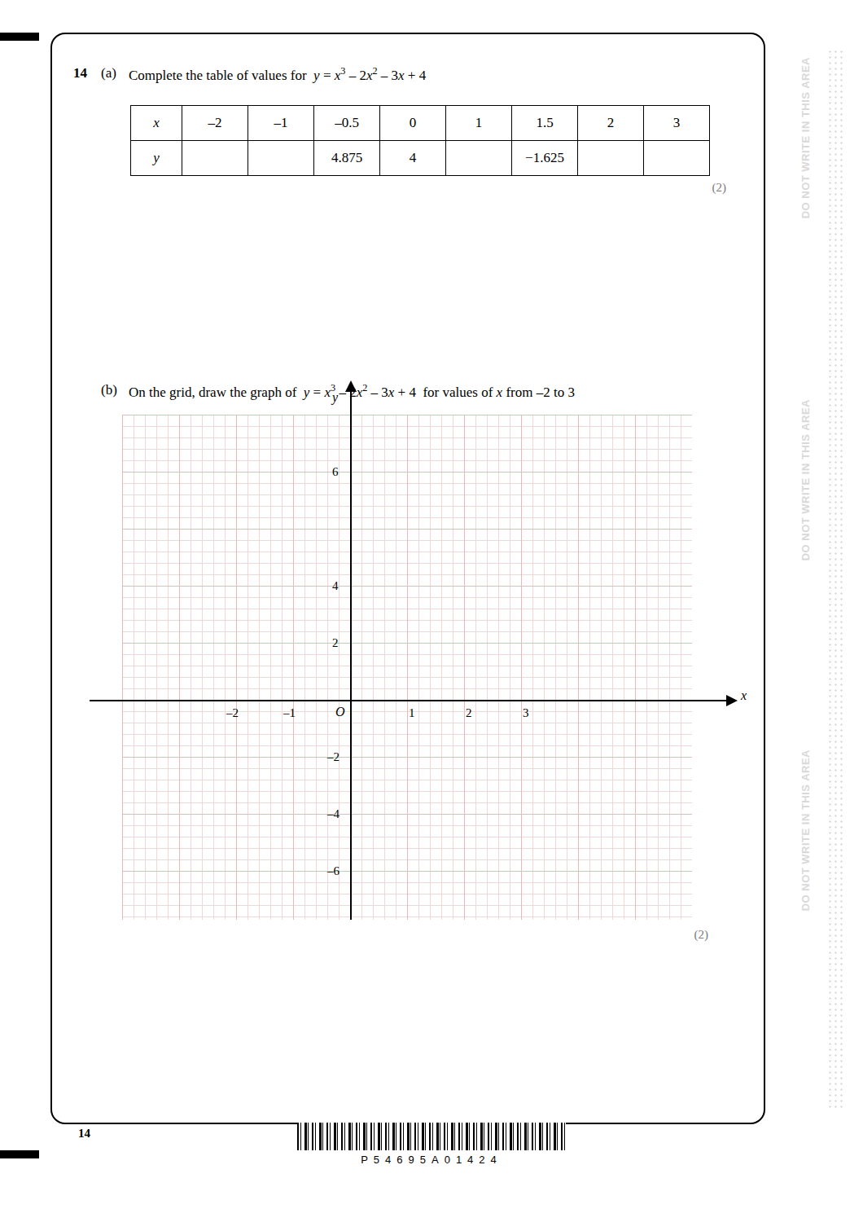DO NOT WRITE IN THIS AREA
DO NOT WRITE IN THIS AREA
DO NOT WRITE IN THIS AREA
14
(a)
Complete the table of values for y = x3 – 2x2 – 3x + 4
| x | –2 | –1 | –0.5 | 0 | 1 | 1.5 | 2 | 3 |
| y | | | 4.875 | 4 | | −1.625 | | |
(2)
(b)
On the grid, draw the graph of y = x3 – 2x2 – 3x + 4 for values of x from –2 to 3
y x O 6 4 2 –2 –4 –6 –2 –1 1 2 3
(2)
14
P54695A01424